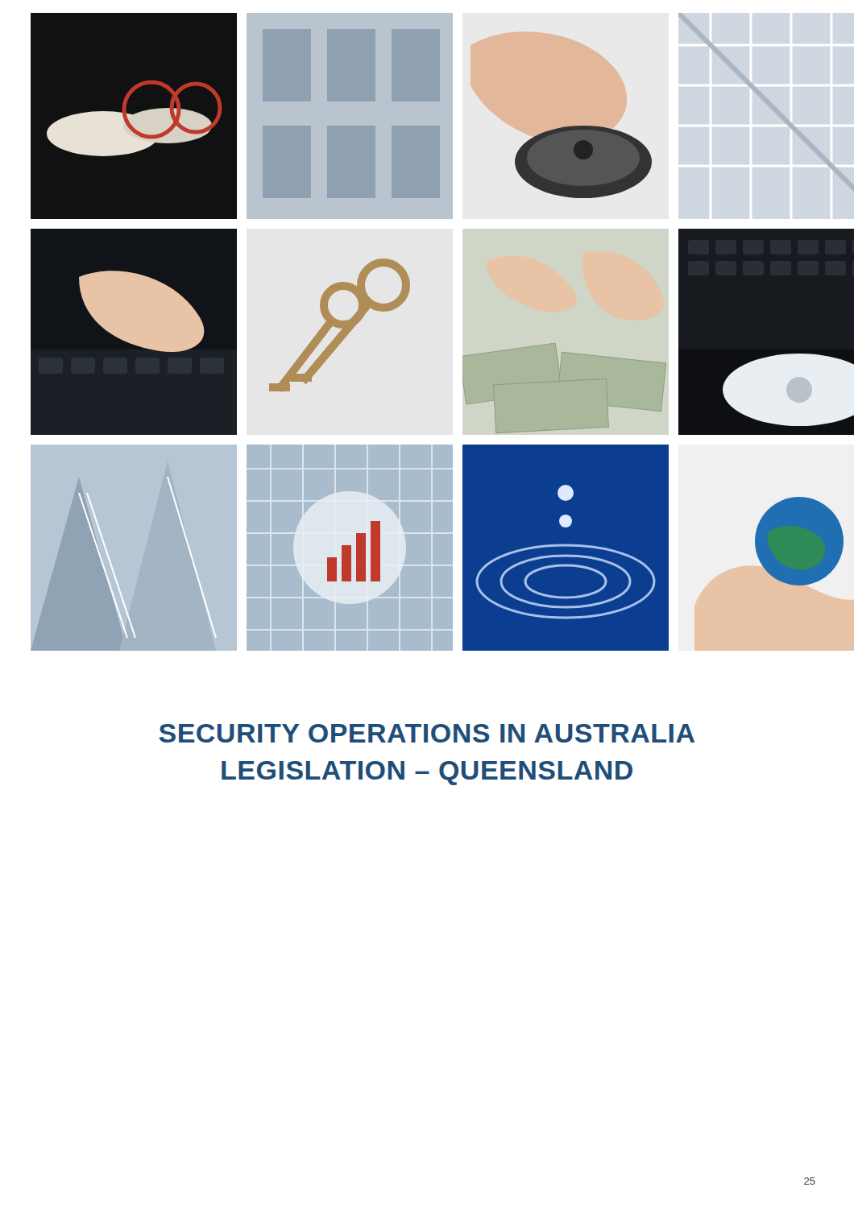SECURITY OPERATIONS IN AUSTRALIA LEGISLATION – QUEENSLAND
25